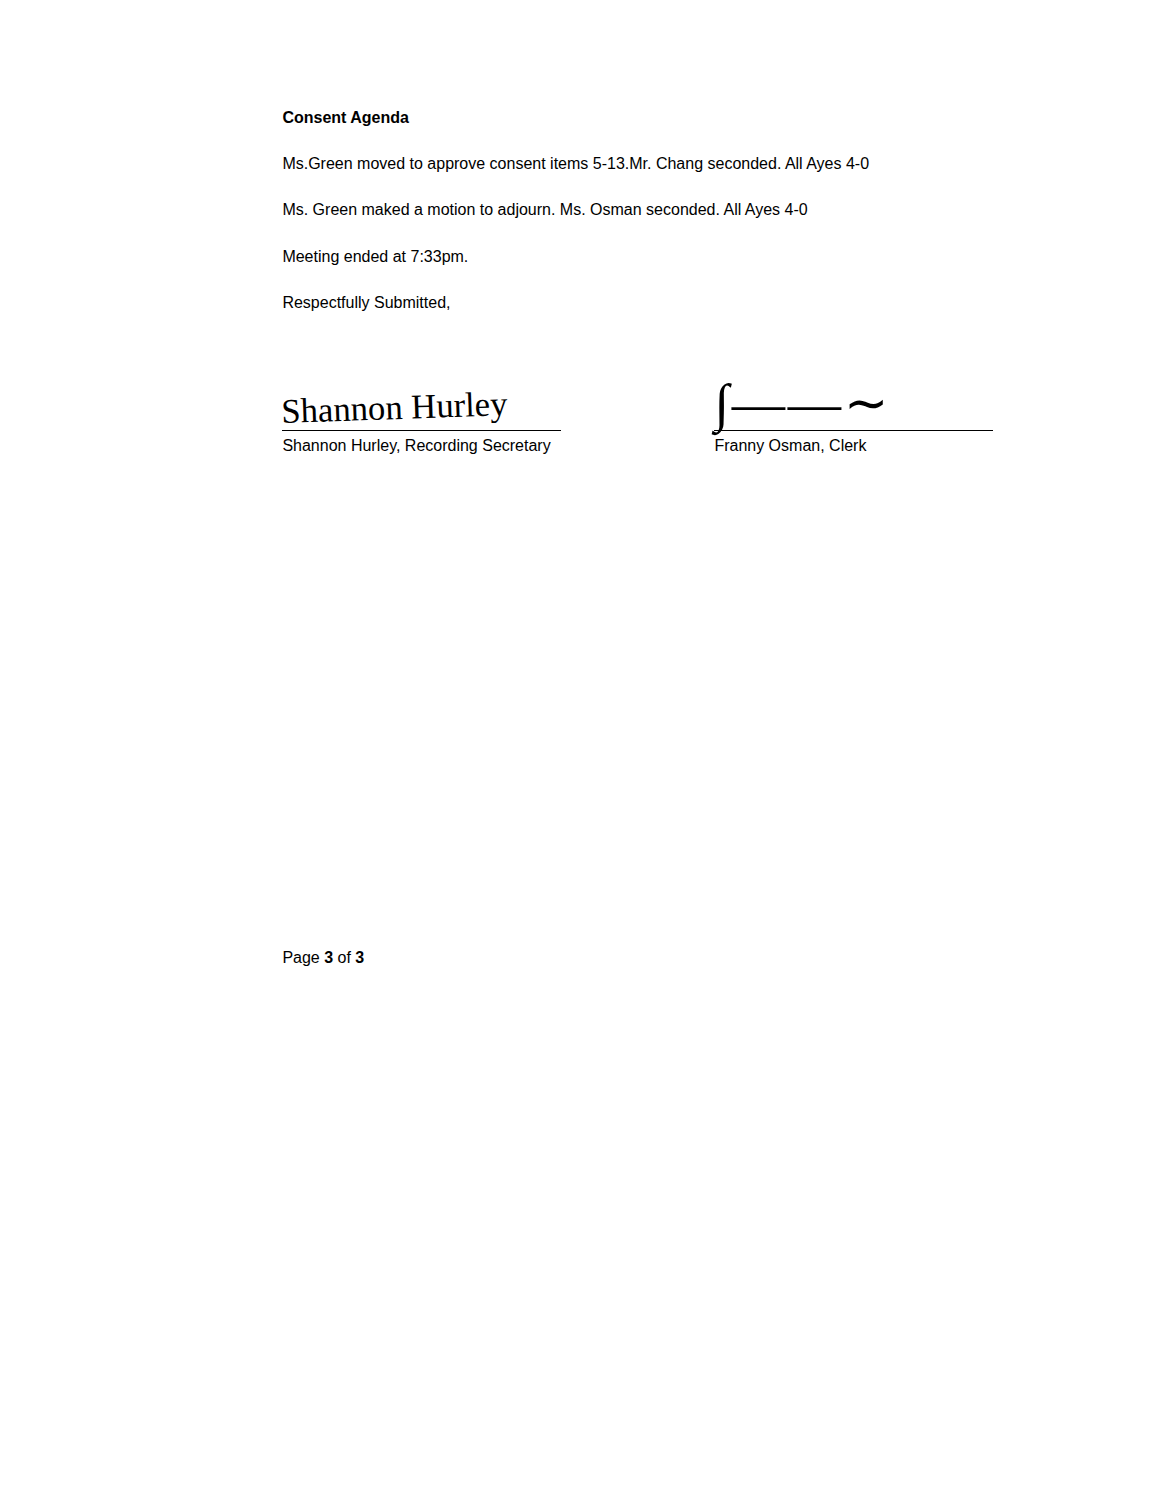Consent Agenda
Ms.Green moved to approve consent items 5-13.Mr. Chang seconded. All Ayes 4-0
Ms. Green maked a motion to adjourn. Ms. Osman seconded. All Ayes 4-0
Meeting ended at 7:33pm.
Respectfully Submitted,
Shannon Hurley
Shannon Hurley, Recording Secretary
∫——∼
Franny Osman, Clerk
Page 3 of 3